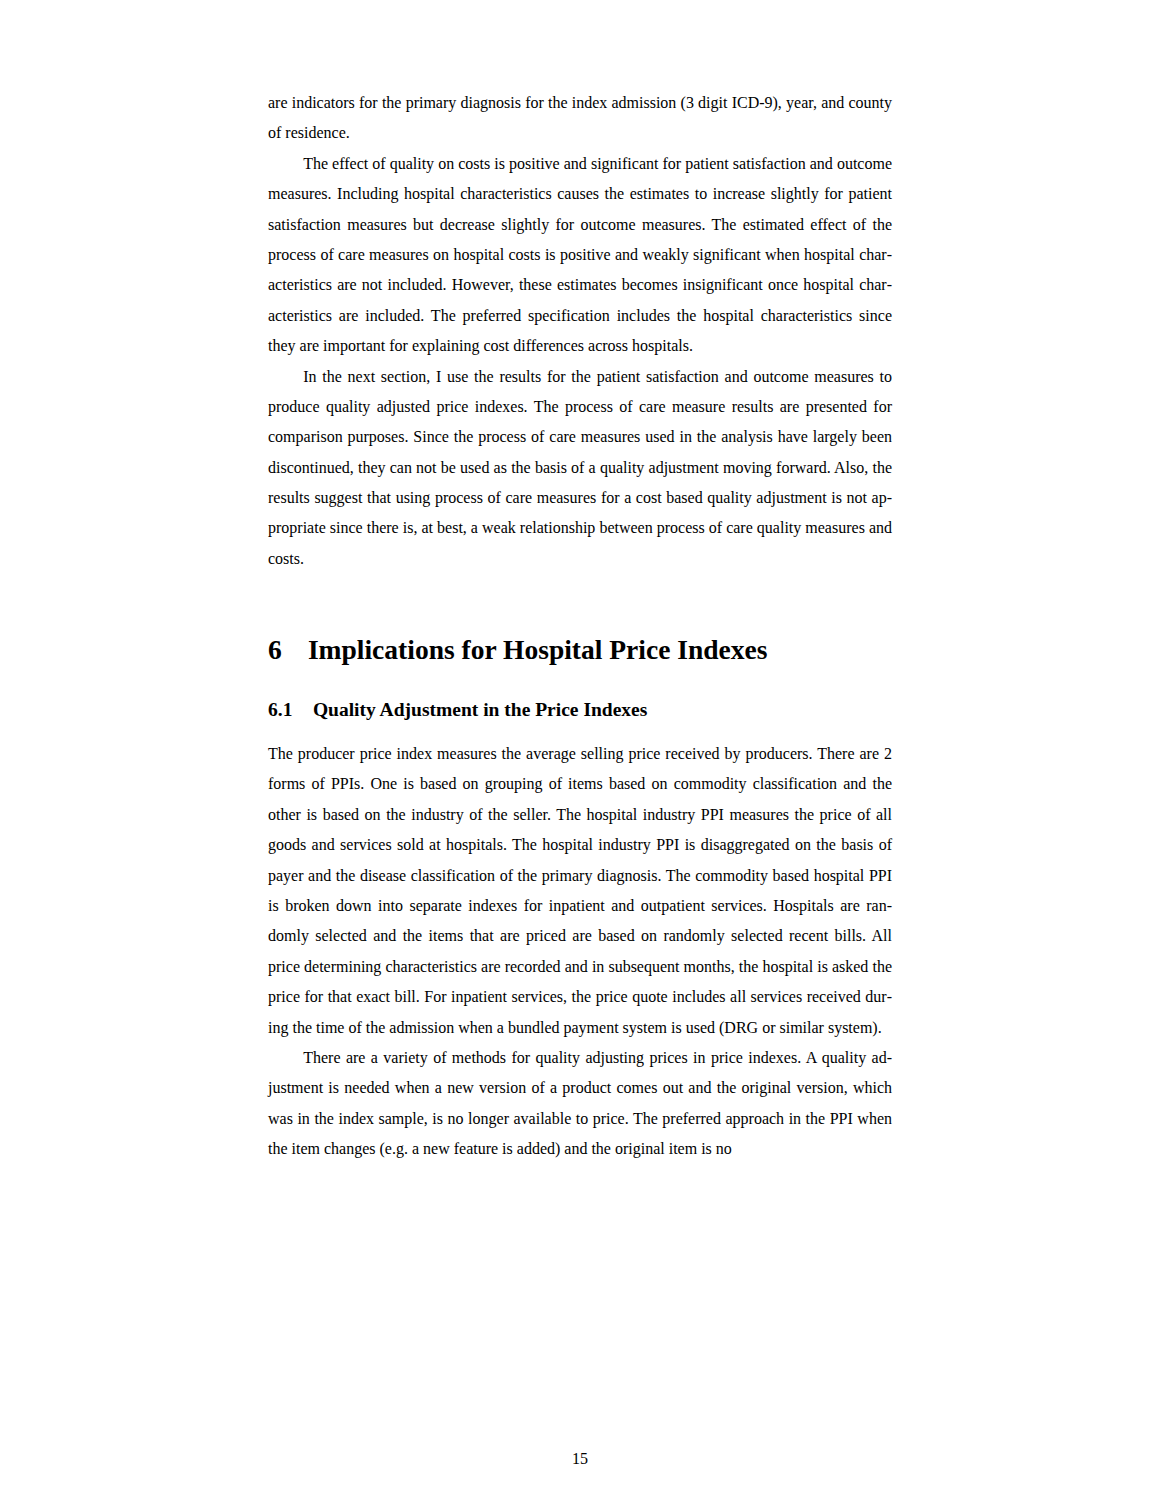are indicators for the primary diagnosis for the index admission (3 digit ICD-9), year, and county of residence.
The effect of quality on costs is positive and significant for patient satisfaction and outcome measures. Including hospital characteristics causes the estimates to increase slightly for patient satisfaction measures but decrease slightly for outcome measures. The estimated effect of the process of care measures on hospital costs is positive and weakly significant when hospital characteristics are not included. However, these estimates becomes insignificant once hospital characteristics are included. The preferred specification includes the hospital characteristics since they are important for explaining cost differences across hospitals.
In the next section, I use the results for the patient satisfaction and outcome measures to produce quality adjusted price indexes. The process of care measure results are presented for comparison purposes. Since the process of care measures used in the analysis have largely been discontinued, they can not be used as the basis of a quality adjustment moving forward. Also, the results suggest that using process of care measures for a cost based quality adjustment is not appropriate since there is, at best, a weak relationship between process of care quality measures and costs.
6 Implications for Hospital Price Indexes
6.1 Quality Adjustment in the Price Indexes
The producer price index measures the average selling price received by producers. There are 2 forms of PPIs. One is based on grouping of items based on commodity classification and the other is based on the industry of the seller. The hospital industry PPI measures the price of all goods and services sold at hospitals. The hospital industry PPI is disaggregated on the basis of payer and the disease classification of the primary diagnosis. The commodity based hospital PPI is broken down into separate indexes for inpatient and outpatient services. Hospitals are randomly selected and the items that are priced are based on randomly selected recent bills. All price determining characteristics are recorded and in subsequent months, the hospital is asked the price for that exact bill. For inpatient services, the price quote includes all services received during the time of the admission when a bundled payment system is used (DRG or similar system).
There are a variety of methods for quality adjusting prices in price indexes. A quality adjustment is needed when a new version of a product comes out and the original version, which was in the index sample, is no longer available to price. The preferred approach in the PPI when the item changes (e.g. a new feature is added) and the original item is no
15